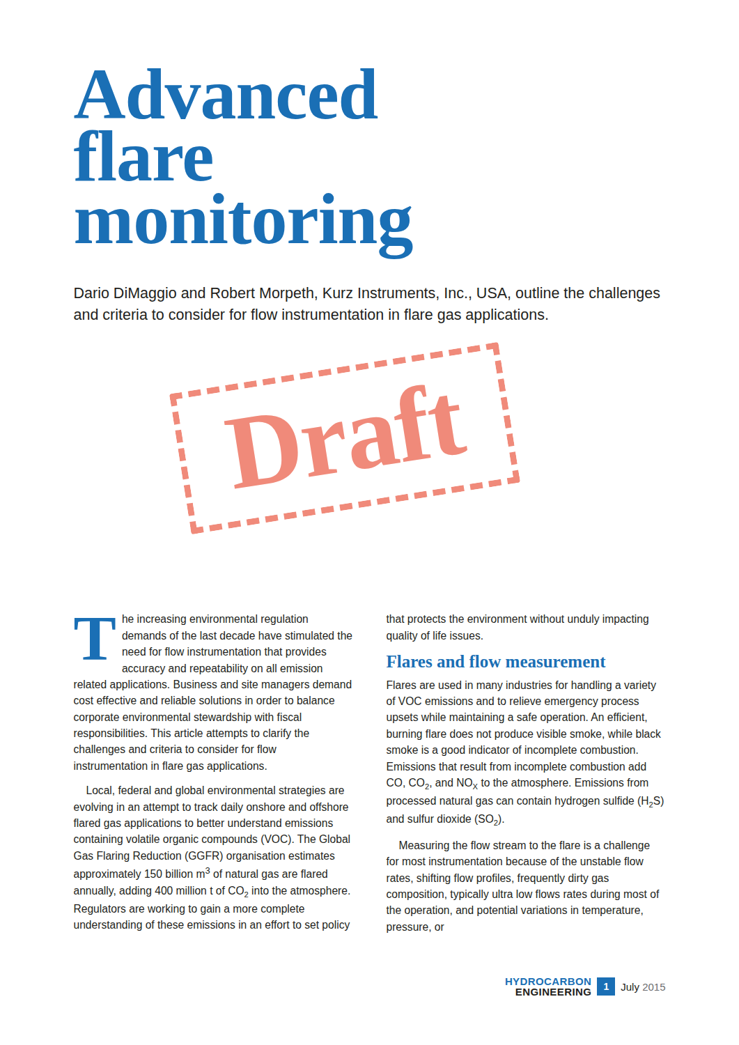Advanced flare monitoring
Dario DiMaggio and Robert Morpeth, Kurz Instruments, Inc., USA, outline the challenges and criteria to consider for flow instrumentation in flare gas applications.
Draft
The increasing environmental regulation demands of the last decade have stimulated the need for flow instrumentation that provides accuracy and repeatability on all emission related applications. Business and site managers demand cost effective and reliable solutions in order to balance corporate environmental stewardship with fiscal responsibilities. This article attempts to clarify the challenges and criteria to consider for flow instrumentation in flare gas applications.
Local, federal and global environmental strategies are evolving in an attempt to track daily onshore and offshore flared gas applications to better understand emissions containing volatile organic compounds (VOC). The Global Gas Flaring Reduction (GGFR) organisation estimates approximately 150 billion m3 of natural gas are flared annually, adding 400 million t of CO2 into the atmosphere. Regulators are working to gain a more complete understanding of these emissions in an effort to set policy that protects the environment without unduly impacting quality of life issues.
Flares and flow measurement
Flares are used in many industries for handling a variety of VOC emissions and to relieve emergency process upsets while maintaining a safe operation. An efficient, burning flare does not produce visible smoke, while black smoke is a good indicator of incomplete combustion. Emissions that result from incomplete combustion add CO, CO2, and NOX to the atmosphere. Emissions from processed natural gas can contain hydrogen sulfide (H2S) and sulfur dioxide (SO2).
Measuring the flow stream to the flare is a challenge for most instrumentation because of the unstable flow rates, shifting flow profiles, frequently dirty gas composition, typically ultra low flows rates during most of the operation, and potential variations in temperature, pressure, or
HYDROCARBON
ENGINEERING
1
July 2015